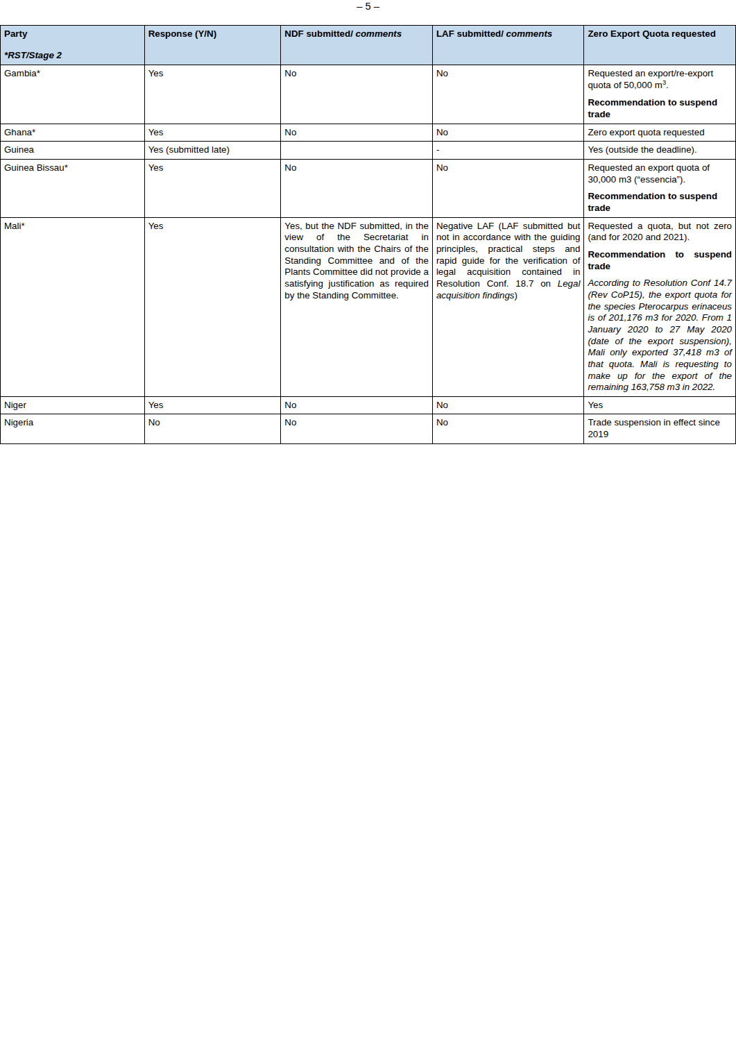– 5 –
| Party *RST/Stage 2 | Response (Y/N) | NDF submitted/ comments | LAF submitted/ comments | Zero Export Quota requested |
| --- | --- | --- | --- | --- |
| Gambia* | Yes | No | No | Requested an export/re-export quota of 50,000 m 3 . Recommendation to suspend trade |
| Ghana* | Yes | No | No | Zero export quota requested |
| Guinea | Yes (submitted late) | | - | Yes (outside the deadline). |
| Guinea Bissau* | Yes | No | No | Requested an export quota of 30,000 m3 (“essencia”). Recommendation to suspend trade |
| Mali* | Yes | Yes, but the NDF submitted, in the view of the Secretariat in consultation with the Chairs of the Standing Committee and of the Plants Committee did not provide a satisfying justification as required by the Standing Committee. | Negative LAF (LAF submitted but not in accordance with the guiding principles, practical steps and rapid guide for the verification of legal acquisition contained in Resolution Conf. 18.7 on Legal acquisition findings ) | Requested a quota, but not zero (and for 2020 and 2021). Recommendation to suspend trade According to Resolution Conf 14.7 (Rev CoP15), the export quota for the species Pterocarpus erinaceus is of 201,176 m3 for 2020. From 1 January 2020 to 27 May 2020 (date of the export suspension), Mali only exported 37,418 m3 of that quota. Mali is requesting to make up for the export of the remaining 163,758 m3 in 2022. |
| Niger | Yes | No | No | Yes |
| Nigeria | No | No | No | Trade suspension in effect since 2019 |